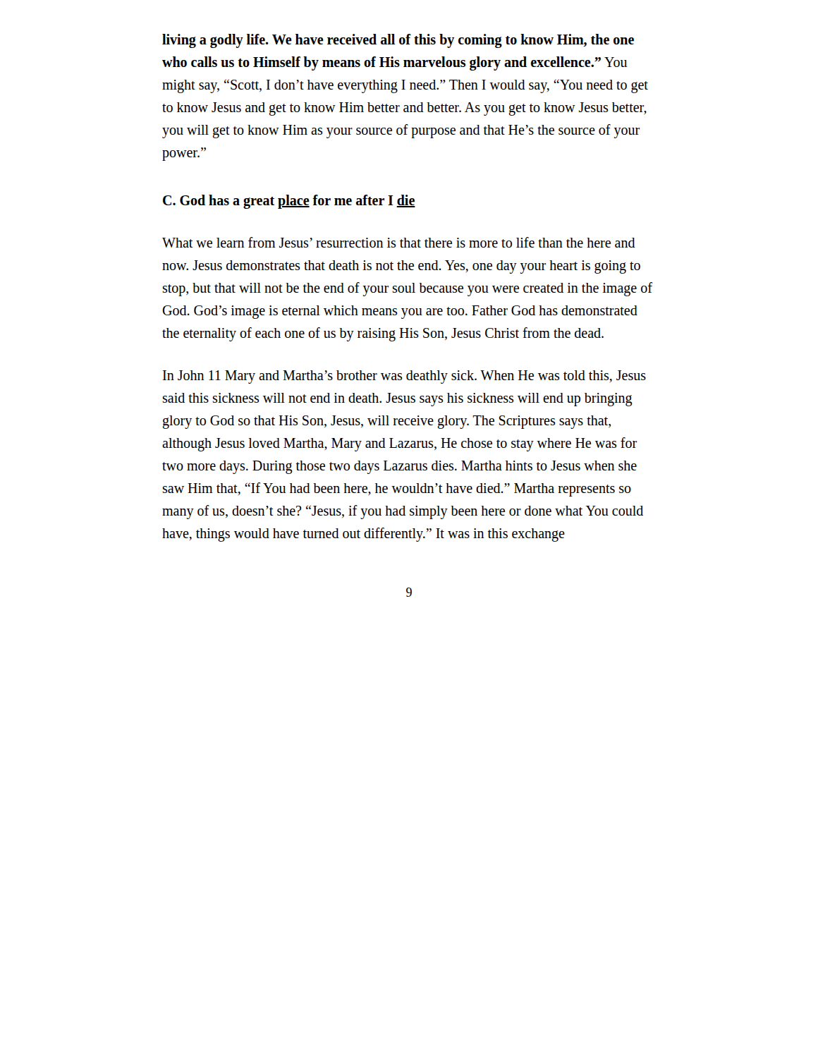living a godly life. We have received all of this by coming to know Him, the one who calls us to Himself by means of His marvelous glory and excellence.” You might say, “Scott, I don’t have everything I need.” Then I would say, “You need to get to know Jesus and get to know Him better and better. As you get to know Jesus better, you will get to know Him as your source of purpose and that He’s the source of your power.”
C. God has a great place for me after I die
What we learn from Jesus’ resurrection is that there is more to life than the here and now. Jesus demonstrates that death is not the end. Yes, one day your heart is going to stop, but that will not be the end of your soul because you were created in the image of God. God’s image is eternal which means you are too. Father God has demonstrated the eternality of each one of us by raising His Son, Jesus Christ from the dead.
In John 11 Mary and Martha’s brother was deathly sick. When He was told this, Jesus said this sickness will not end in death. Jesus says his sickness will end up bringing glory to God so that His Son, Jesus, will receive glory. The Scriptures says that, although Jesus loved Martha, Mary and Lazarus, He chose to stay where He was for two more days. During those two days Lazarus dies. Martha hints to Jesus when she saw Him that, “If You had been here, he wouldn’t have died.” Martha represents so many of us, doesn’t she? “Jesus, if you had simply been here or done what You could have, things would have turned out differently.” It was in this exchange
9